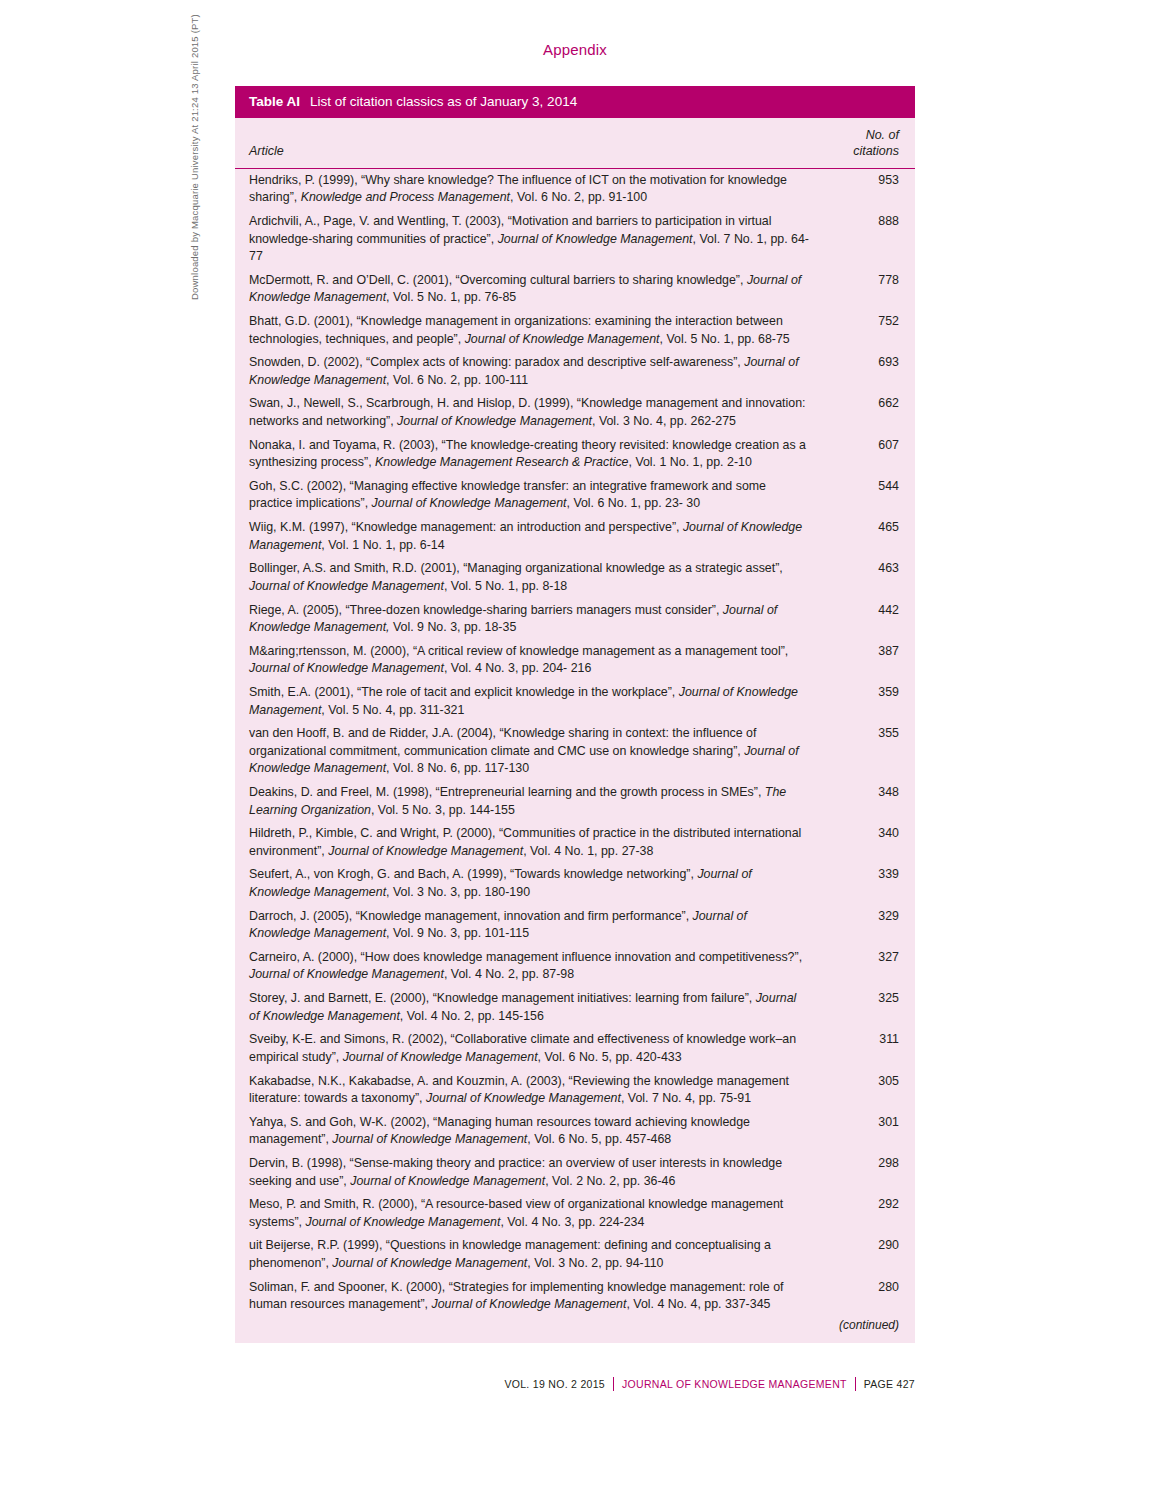Downloaded by Macquarie University At 21:24 13 April 2015 (PT)
Appendix
Table AI List of citation classics as of January 3, 2014
| Article | No. of citations |
| --- | --- |
| Hendriks, P. (1999), “Why share knowledge? The influence of ICT on the motivation for knowledge sharing”, Knowledge and Process Management , Vol. 6 No. 2, pp. 91-100 | 953 |
| Ardichvili, A., Page, V. and Wentling, T. (2003), “Motivation and barriers to participation in virtual knowledge-sharing communities of practice”, Journal of Knowledge Management , Vol. 7 No. 1, pp. 64-77 | 888 |
| McDermott, R. and O’Dell, C. (2001), “Overcoming cultural barriers to sharing knowledge”, Journal of Knowledge Management , Vol. 5 No. 1, pp. 76-85 | 778 |
| Bhatt, G.D. (2001), “Knowledge management in organizations: examining the interaction between technologies, techniques, and people”, Journal of Knowledge Management , Vol. 5 No. 1, pp. 68-75 | 752 |
| Snowden, D. (2002), “Complex acts of knowing: paradox and descriptive self-awareness”, Journal of Knowledge Management , Vol. 6 No. 2, pp. 100-111 | 693 |
| Swan, J., Newell, S., Scarbrough, H. and Hislop, D. (1999), “Knowledge management and innovation: networks and networking”, Journal of Knowledge Management , Vol. 3 No. 4, pp. 262-275 | 662 |
| Nonaka, I. and Toyama, R. (2003), “The knowledge-creating theory revisited: knowledge creation as a synthesizing process”, Knowledge Management Research & Practice , Vol. 1 No. 1, pp. 2-10 | 607 |
| Goh, S.C. (2002), “Managing effective knowledge transfer: an integrative framework and some practice implications”, Journal of Knowledge Management , Vol. 6 No. 1, pp. 23- 30 | 544 |
| Wiig, K.M. (1997), “Knowledge management: an introduction and perspective”, Journal of Knowledge Management , Vol. 1 No. 1, pp. 6-14 | 465 |
| Bollinger, A.S. and Smith, R.D. (2001), “Managing organizational knowledge as a strategic asset”, Journal of Knowledge Management , Vol. 5 No. 1, pp. 8-18 | 463 |
| Riege, A. (2005), “Three-dozen knowledge-sharing barriers managers must consider”, Journal of Knowledge Management, Vol. 9 No. 3, pp. 18-35 | 442 |
| M&aring;rtensson, M. (2000), “A critical review of knowledge management as a management tool”, Journal of Knowledge Management , Vol. 4 No. 3, pp. 204- 216 | 387 |
| Smith, E.A. (2001), “The role of tacit and explicit knowledge in the workplace”, Journal of Knowledge Management , Vol. 5 No. 4, pp. 311-321 | 359 |
| van den Hooff, B. and de Ridder, J.A. (2004), “Knowledge sharing in context: the influence of organizational commitment, communication climate and CMC use on knowledge sharing”, Journal of Knowledge Management , Vol. 8 No. 6, pp. 117-130 | 355 |
| Deakins, D. and Freel, M. (1998), “Entrepreneurial learning and the growth process in SMEs”, The Learning Organization , Vol. 5 No. 3, pp. 144-155 | 348 |
| Hildreth, P., Kimble, C. and Wright, P. (2000), “Communities of practice in the distributed international environment”, Journal of Knowledge Management , Vol. 4 No. 1, pp. 27-38 | 340 |
| Seufert, A., von Krogh, G. and Bach, A. (1999), “Towards knowledge networking”, Journal of Knowledge Management , Vol. 3 No. 3, pp. 180-190 | 339 |
| Darroch, J. (2005), “Knowledge management, innovation and firm performance”, Journal of Knowledge Management , Vol. 9 No. 3, pp. 101-115 | 329 |
| Carneiro, A. (2000), “How does knowledge management influence innovation and competitiveness?”, Journal of Knowledge Management , Vol. 4 No. 2, pp. 87-98 | 327 |
| Storey, J. and Barnett, E. (2000), “Knowledge management initiatives: learning from failure”, Journal of Knowledge Management , Vol. 4 No. 2, pp. 145-156 | 325 |
| Sveiby, K-E. and Simons, R. (2002), “Collaborative climate and effectiveness of knowledge work–an empirical study”, Journal of Knowledge Management , Vol. 6 No. 5, pp. 420-433 | 311 |
| Kakabadse, N.K., Kakabadse, A. and Kouzmin, A. (2003), “Reviewing the knowledge management literature: towards a taxonomy”, Journal of Knowledge Management , Vol. 7 No. 4, pp. 75-91 | 305 |
| Yahya, S. and Goh, W-K. (2002), “Managing human resources toward achieving knowledge management”, Journal of Knowledge Management , Vol. 6 No. 5, pp. 457-468 | 301 |
| Dervin, B. (1998), “Sense-making theory and practice: an overview of user interests in knowledge seeking and use”, Journal of Knowledge Management , Vol. 2 No. 2, pp. 36-46 | 298 |
| Meso, P. and Smith, R. (2000), “A resource-based view of organizational knowledge management systems”, Journal of Knowledge Management , Vol. 4 No. 3, pp. 224-234 | 292 |
| uit Beijerse, R.P. (1999), “Questions in knowledge management: defining and conceptualising a phenomenon”, Journal of Knowledge Management , Vol. 3 No. 2, pp. 94-110 | 290 |
| Soliman, F. and Spooner, K. (2000), “Strategies for implementing knowledge management: role of human resources management”, Journal of Knowledge Management , Vol. 4 No. 4, pp. 337-345 | 280 |
(continued)
VOL. 19 NO. 2 2015 JOURNAL OF KNOWLEDGE MANAGEMENT PAGE 427